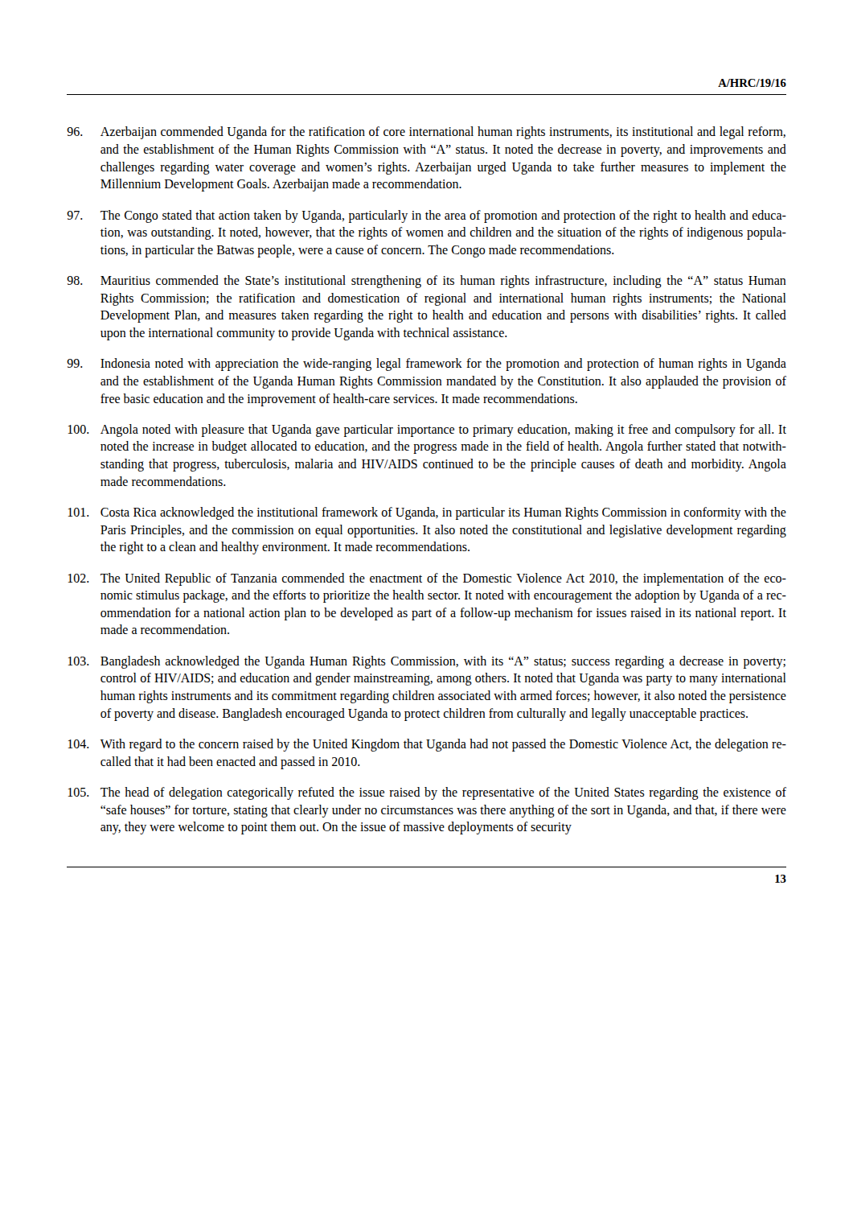A/HRC/19/16
96. Azerbaijan commended Uganda for the ratification of core international human rights instruments, its institutional and legal reform, and the establishment of the Human Rights Commission with “A” status. It noted the decrease in poverty, and improvements and challenges regarding water coverage and women’s rights. Azerbaijan urged Uganda to take further measures to implement the Millennium Development Goals. Azerbaijan made a recommendation.
97. The Congo stated that action taken by Uganda, particularly in the area of promotion and protection of the right to health and education, was outstanding. It noted, however, that the rights of women and children and the situation of the rights of indigenous populations, in particular the Batwas people, were a cause of concern. The Congo made recommendations.
98. Mauritius commended the State’s institutional strengthening of its human rights infrastructure, including the “A” status Human Rights Commission; the ratification and domestication of regional and international human rights instruments; the National Development Plan, and measures taken regarding the right to health and education and persons with disabilities’ rights. It called upon the international community to provide Uganda with technical assistance.
99. Indonesia noted with appreciation the wide-ranging legal framework for the promotion and protection of human rights in Uganda and the establishment of the Uganda Human Rights Commission mandated by the Constitution. It also applauded the provision of free basic education and the improvement of health-care services. It made recommendations.
100. Angola noted with pleasure that Uganda gave particular importance to primary education, making it free and compulsory for all. It noted the increase in budget allocated to education, and the progress made in the field of health. Angola further stated that notwithstanding that progress, tuberculosis, malaria and HIV/AIDS continued to be the principle causes of death and morbidity. Angola made recommendations.
101. Costa Rica acknowledged the institutional framework of Uganda, in particular its Human Rights Commission in conformity with the Paris Principles, and the commission on equal opportunities. It also noted the constitutional and legislative development regarding the right to a clean and healthy environment. It made recommendations.
102. The United Republic of Tanzania commended the enactment of the Domestic Violence Act 2010, the implementation of the economic stimulus package, and the efforts to prioritize the health sector. It noted with encouragement the adoption by Uganda of a recommendation for a national action plan to be developed as part of a follow-up mechanism for issues raised in its national report. It made a recommendation.
103. Bangladesh acknowledged the Uganda Human Rights Commission, with its “A” status; success regarding a decrease in poverty; control of HIV/AIDS; and education and gender mainstreaming, among others. It noted that Uganda was party to many international human rights instruments and its commitment regarding children associated with armed forces; however, it also noted the persistence of poverty and disease. Bangladesh encouraged Uganda to protect children from culturally and legally unacceptable practices.
104. With regard to the concern raised by the United Kingdom that Uganda had not passed the Domestic Violence Act, the delegation recalled that it had been enacted and passed in 2010.
105. The head of delegation categorically refuted the issue raised by the representative of the United States regarding the existence of “safe houses” for torture, stating that clearly under no circumstances was there anything of the sort in Uganda, and that, if there were any, they were welcome to point them out. On the issue of massive deployments of security
13